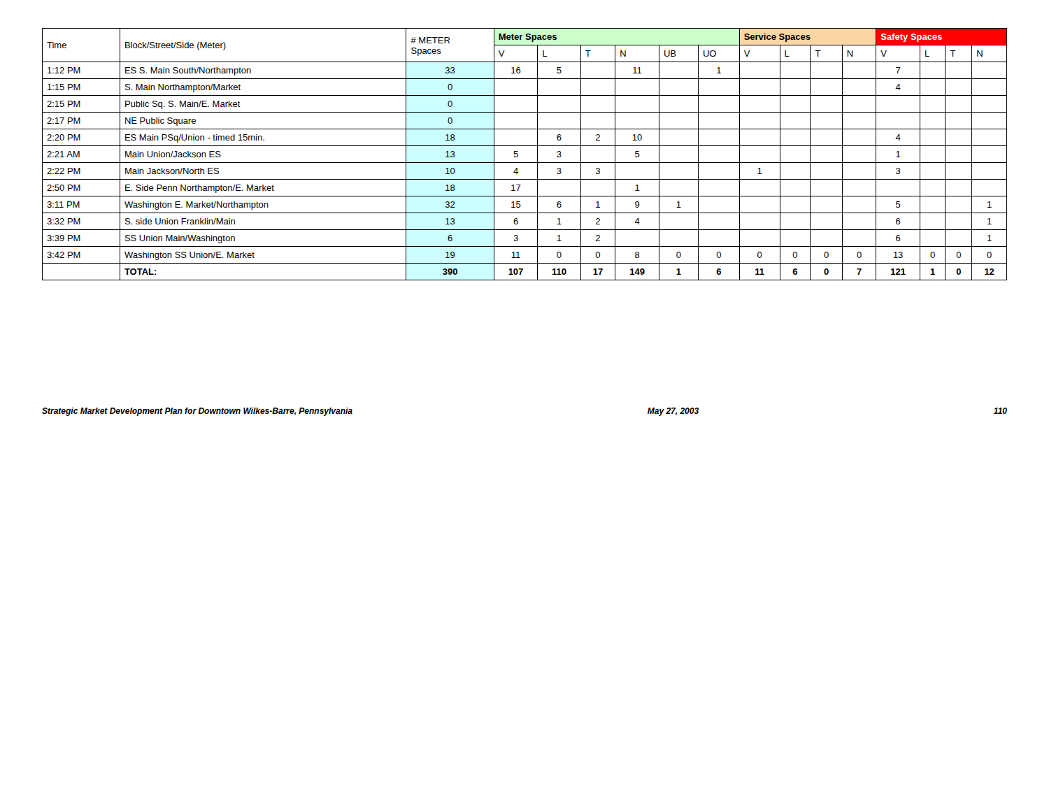| Time | Block/Street/Side (Meter) | # METER Spaces | Meter Spaces | Service Spaces | Safety Spaces |
| --- | --- | --- | --- | --- | --- |
| V | L | T | N | UB | UO | V | L | T | N | V | L | T | N |
| 1:12 PM | ES S. Main South/Northampton | 33 | 16 | 5 | | 11 | | 1 | | | | | 7 | | | |
| 1:15 PM | S. Main Northampton/Market | 0 | | | | | | | | | | | 4 | | | |
| 2:15 PM | Public Sq. S. Main/E. Market | 0 | | | | | | | | | | | | | | |
| 2:17 PM | NE Public Square | 0 | | | | | | | | | | | | | | |
| 2:20 PM | ES Main PSq/Union - timed 15min. | 18 | | 6 | 2 | 10 | | | | | | | 4 | | | |
| 2:21 AM | Main Union/Jackson ES | 13 | 5 | 3 | | 5 | | | | | | | 1 | | | |
| 2:22 PM | Main Jackson/North ES | 10 | 4 | 3 | 3 | | | | 1 | | | | 3 | | | |
| 2:50 PM | E. Side Penn Northampton/E. Market | 18 | 17 | | | 1 | | | | | | | | | | |
| 3:11 PM | Washington E. Market/Northampton | 32 | 15 | 6 | 1 | 9 | 1 | | | | | | 5 | | | 1 |
| 3:32 PM | S. side Union Franklin/Main | 13 | 6 | 1 | 2 | 4 | | | | | | | 6 | | | 1 |
| 3:39 PM | SS Union Main/Washington | 6 | 3 | 1 | 2 | | | | | | | | 6 | | | 1 |
| 3:42 PM | Washington SS Union/E. Market | 19 | 11 | 0 | 0 | 8 | 0 | 0 | 0 | 0 | 0 | 0 | 13 | 0 | 0 | 0 |
| | TOTAL: | 390 | 107 | 110 | 17 | 149 | 1 | 6 | 11 | 6 | 0 | 7 | 121 | 1 | 0 | 12 |
Strategic Market Development Plan for Downtown Wilkes-Barre, Pennsylvania
May 27, 2003
110